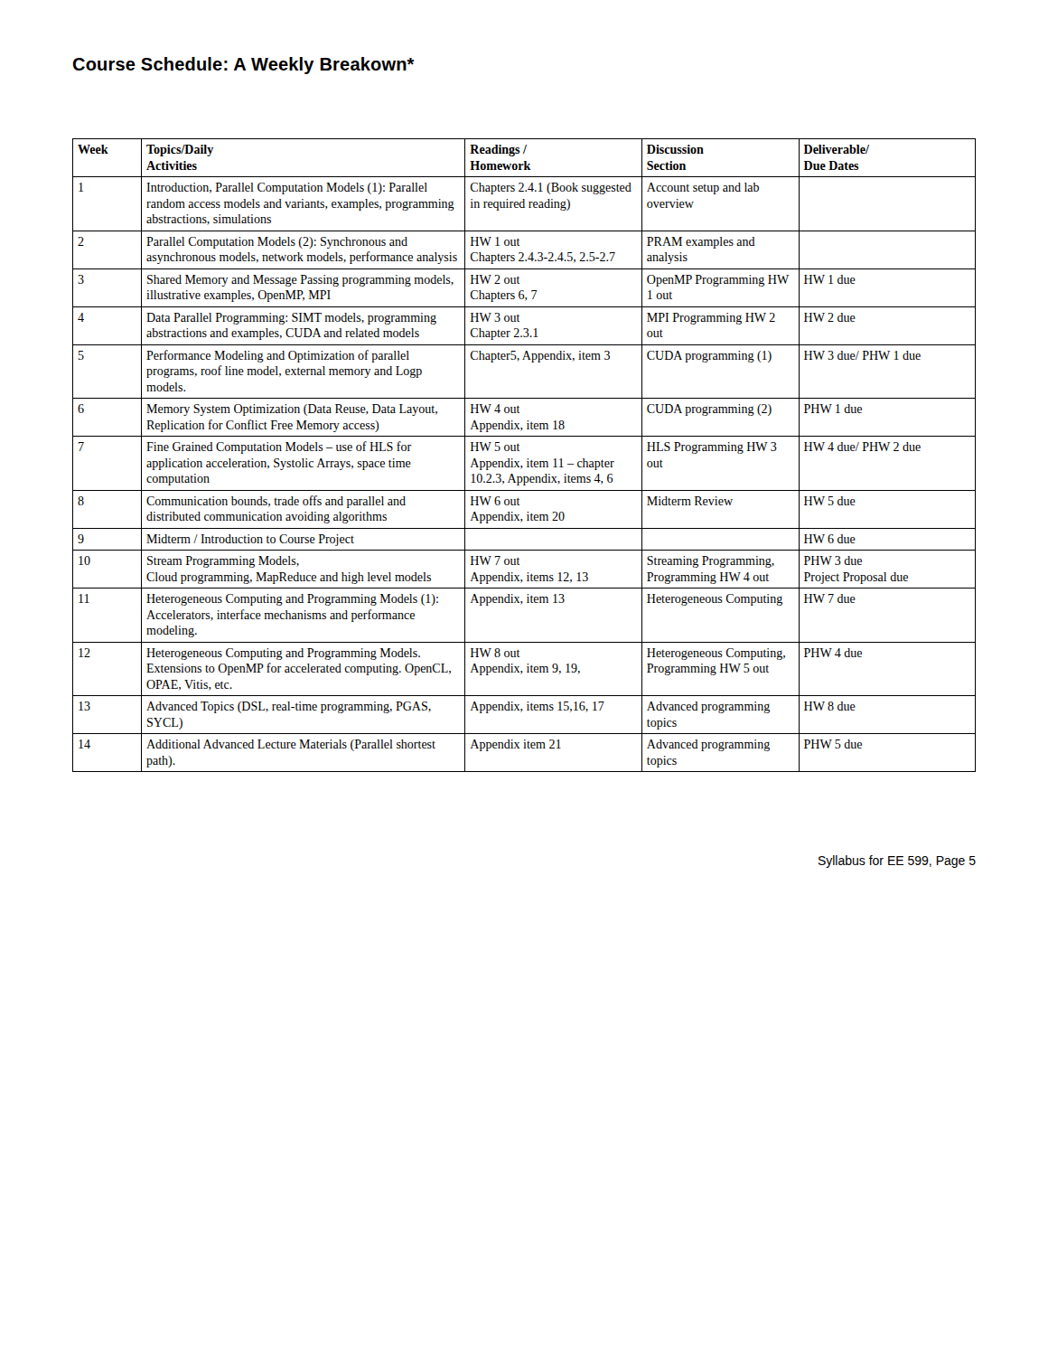Course Schedule: A Weekly Breakown*
| Week | Topics/Daily Activities | Readings / Homework | Discussion Section | Deliverable/ Due Dates |
| --- | --- | --- | --- | --- |
| 1 | Introduction, Parallel Computation Models (1): Parallel random access models and variants, examples, programming abstractions, simulations | Chapters 2.4.1 (Book suggested in required reading) | Account setup and lab overview | |
| 2 | Parallel Computation Models (2): Synchronous and asynchronous models, network models, performance analysis | HW 1 out Chapters 2.4.3-2.4.5, 2.5-2.7 | PRAM examples and analysis | |
| 3 | Shared Memory and Message Passing programming models, illustrative examples, OpenMP, MPI | HW 2 out Chapters 6, 7 | OpenMP Programming HW 1 out | HW 1 due |
| 4 | Data Parallel Programming: SIMT models, programming abstractions and examples, CUDA and related models | HW 3 out Chapter 2.3.1 | MPI Programming HW 2 out | HW 2 due |
| 5 | Performance Modeling and Optimization of parallel programs, roof line model, external memory and Logp models. | Chapter5, Appendix, item 3 | CUDA programming (1) | HW 3 due/ PHW 1 due |
| 6 | Memory System Optimization (Data Reuse, Data Layout, Replication for Conflict Free Memory access) | HW 4 out Appendix, item 18 | CUDA programming (2) | PHW 1 due |
| 7 | Fine Grained Computation Models – use of HLS for application acceleration, Systolic Arrays, space time computation | HW 5 out Appendix, item 11 – chapter 10.2.3, Appendix, items 4, 6 | HLS Programming HW 3 out | HW 4 due/ PHW 2 due |
| 8 | Communication bounds, trade offs and parallel and distributed communication avoiding algorithms | HW 6 out Appendix, item 20 | Midterm Review | HW 5 due |
| 9 | Midterm / Introduction to Course Project | | | HW 6 due |
| 10 | Stream Programming Models, Cloud programming, MapReduce and high level models | HW 7 out Appendix, items 12, 13 | Streaming Programming, Programming HW 4 out | PHW 3 due Project Proposal due |
| 11 | Heterogeneous Computing and Programming Models (1): Accelerators, interface mechanisms and performance modeling. | Appendix, item 13 | Heterogeneous Computing | HW 7 due |
| 12 | Heterogeneous Computing and Programming Models. Extensions to OpenMP for accelerated computing. OpenCL, OPAE, Vitis, etc. | HW 8 out Appendix, item 9, 19, | Heterogeneous Computing, Programming HW 5 out | PHW 4 due |
| 13 | Advanced Topics (DSL, real-time programming, PGAS, SYCL) | Appendix, items 15,16, 17 | Advanced programming topics | HW 8 due |
| 14 | Additional Advanced Lecture Materials (Parallel shortest path). | Appendix item 21 | Advanced programming topics | PHW 5 due |
Syllabus for EE 599, Page 5